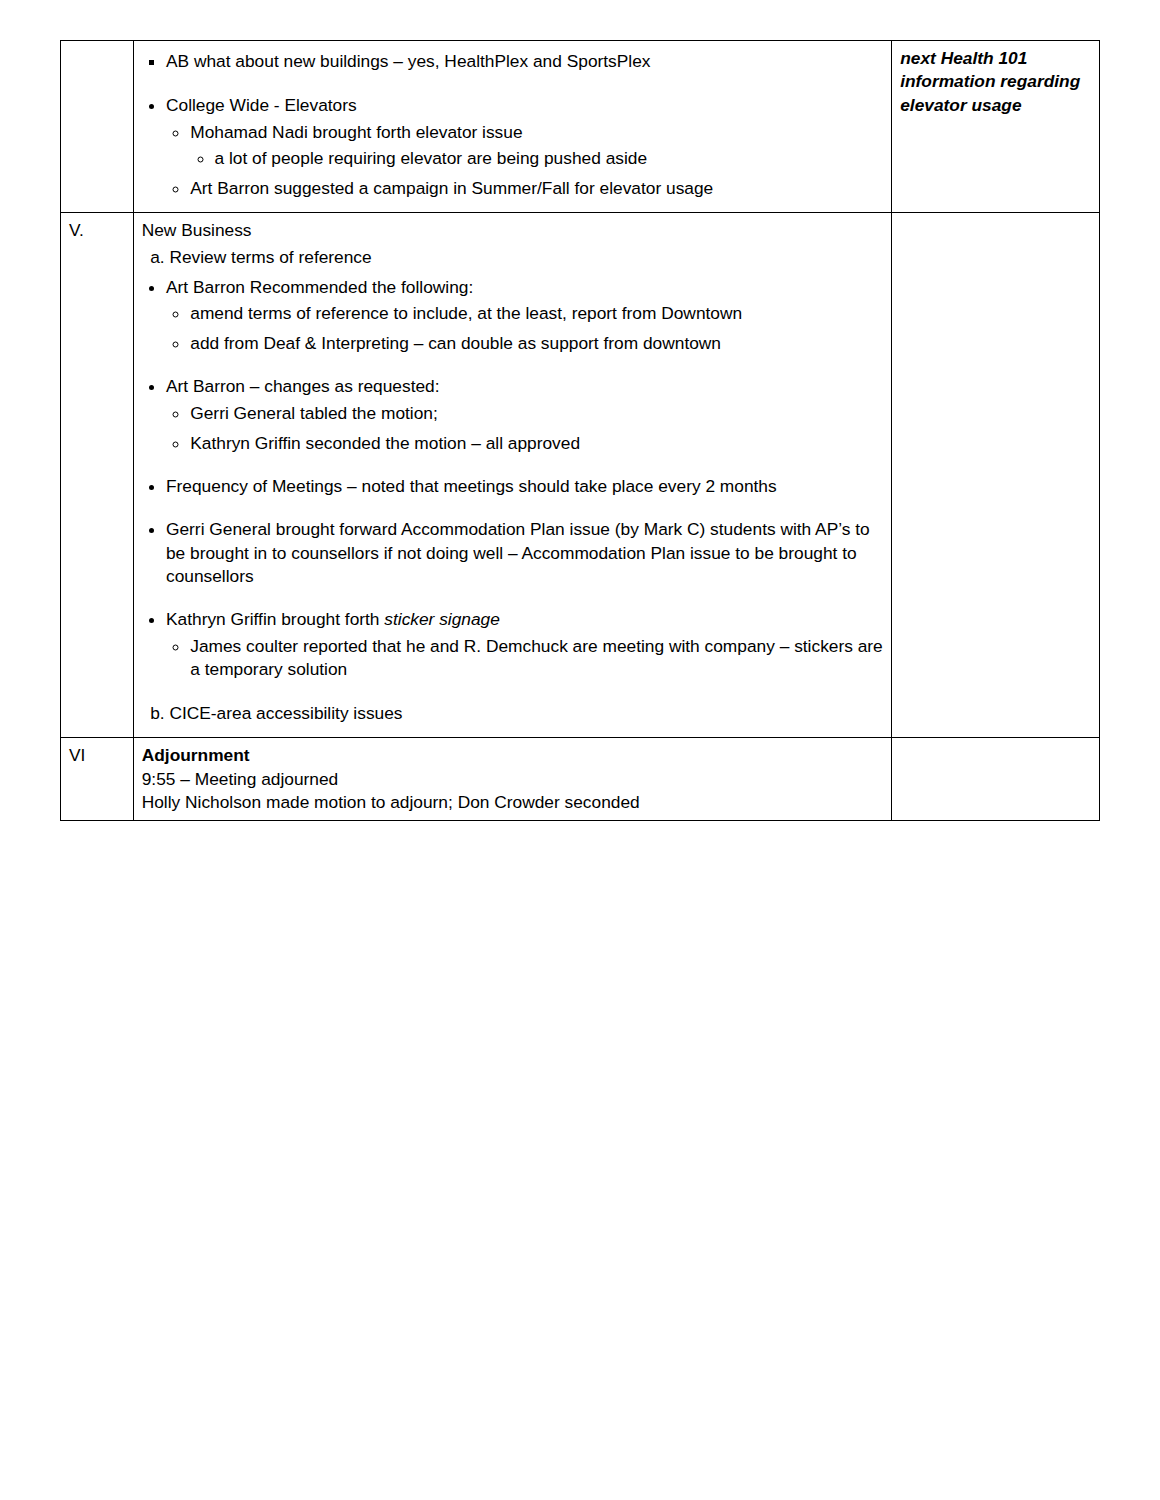| | AB what about new buildings – yes, HealthPlex and SportsPlex College Wide - Elevators Mohamad Nadi brought forth elevator issue a lot of people requiring elevator are being pushed aside Art Barron suggested a campaign in Summer/Fall for elevator usage | next Health 101 information regarding elevator usage |
| V. | New Business Review terms of reference Art Barron Recommended the following: amend terms of reference to include, at the least, report from Downtown add from Deaf & Interpreting – can double as support from downtown Art Barron – changes as requested: Gerri General tabled the motion; Kathryn Griffin seconded the motion – all approved Frequency of Meetings – noted that meetings should take place every 2 months Gerri General brought forward Accommodation Plan issue (by Mark C) students with AP’s to be brought in to counsellors if not doing well – Accommodation Plan issue to be brought to counsellors Kathryn Griffin brought forth sticker signage James coulter reported that he and R. Demchuck are meeting with company – stickers are a temporary solution CICE-area accessibility issues | |
| VI | Adjournment 9:55 – Meeting adjourned Holly Nicholson made motion to adjourn; Don Crowder seconded | |